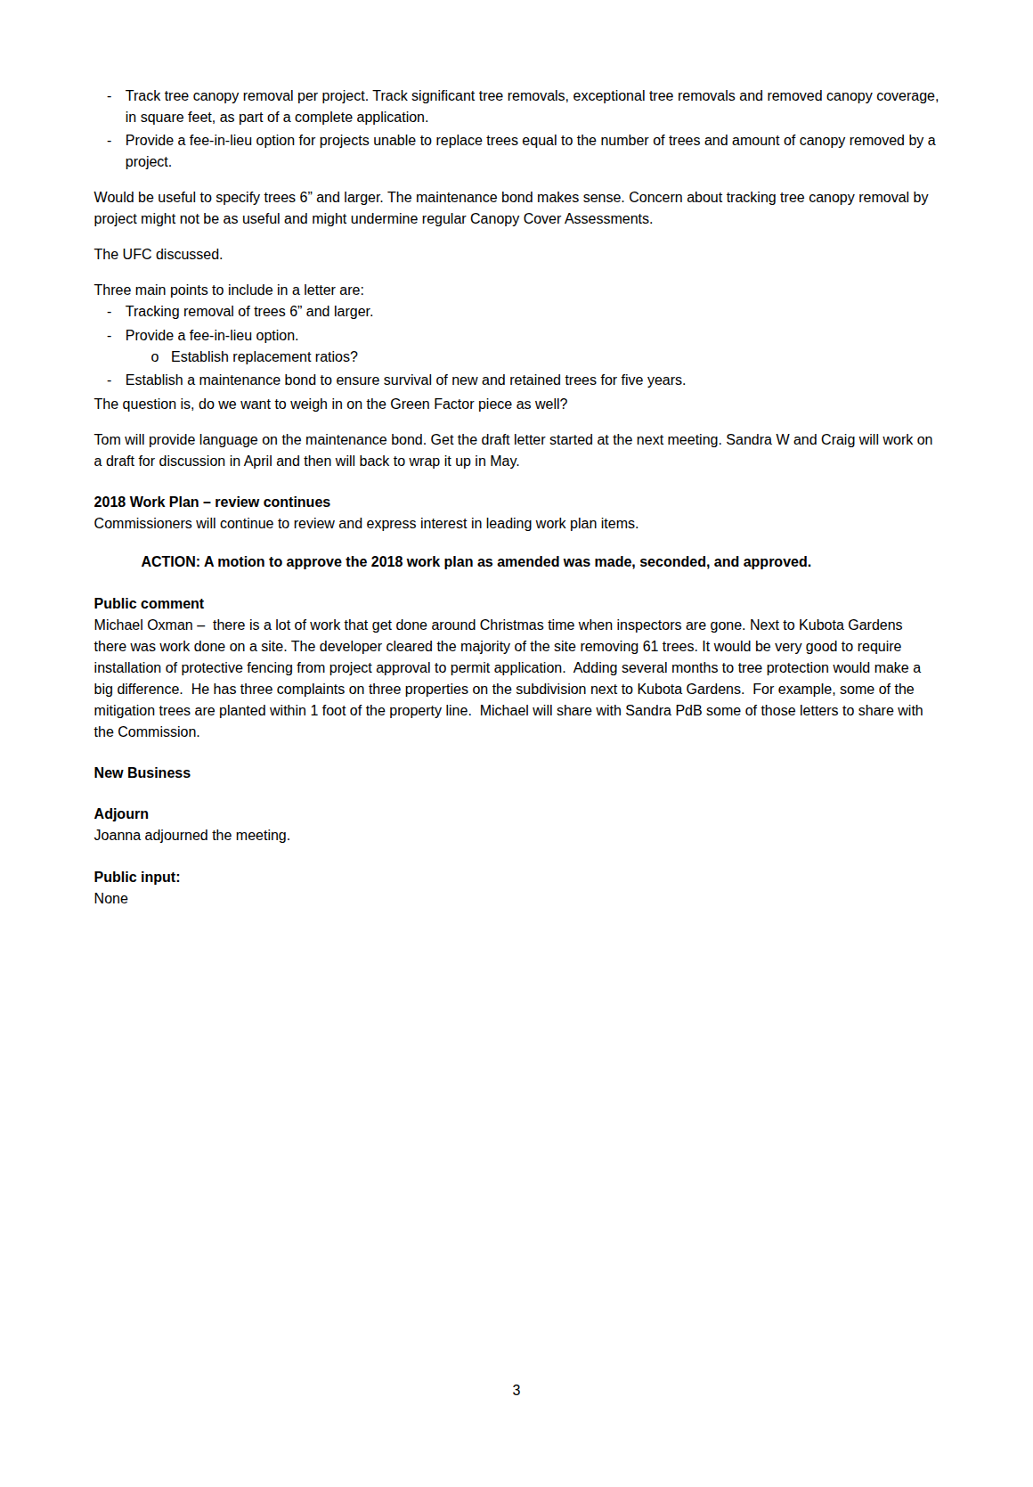Track tree canopy removal per project. Track significant tree removals, exceptional tree removals and removed canopy coverage, in square feet, as part of a complete application.
Provide a fee-in-lieu option for projects unable to replace trees equal to the number of trees and amount of canopy removed by a project.
Would be useful to specify trees 6” and larger. The maintenance bond makes sense. Concern about tracking tree canopy removal by project might not be as useful and might undermine regular Canopy Cover Assessments.
The UFC discussed.
Three main points to include in a letter are:
Tracking removal of trees 6” and larger.
Provide a fee-in-lieu option.
Establish replacement ratios?
Establish a maintenance bond to ensure survival of new and retained trees for five years.
The question is, do we want to weigh in on the Green Factor piece as well?
Tom will provide language on the maintenance bond. Get the draft letter started at the next meeting. Sandra W and Craig will work on a draft for discussion in April and then will back to wrap it up in May.
2018 Work Plan – review continues
Commissioners will continue to review and express interest in leading work plan items.
ACTION: A motion to approve the 2018 work plan as amended was made, seconded, and approved.
Public comment
Michael Oxman – there is a lot of work that get done around Christmas time when inspectors are gone. Next to Kubota Gardens there was work done on a site. The developer cleared the majority of the site removing 61 trees. It would be very good to require installation of protective fencing from project approval to permit application. Adding several months to tree protection would make a big difference. He has three complaints on three properties on the subdivision next to Kubota Gardens. For example, some of the mitigation trees are planted within 1 foot of the property line. Michael will share with Sandra PdB some of those letters to share with the Commission.
New Business
Adjourn
Joanna adjourned the meeting.
Public input:
None
3